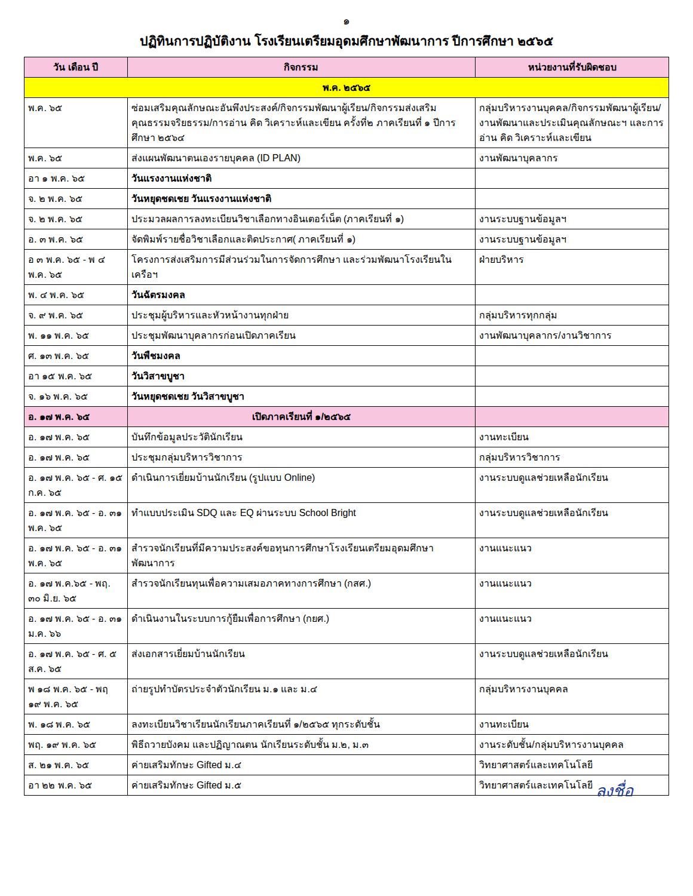๑
ปฏิทินการปฏิบัติงาน โรงเรียนเตรียมอุดมศึกษาพัฒนาการ ปีการศึกษา ๒๕๖๕
| วัน เดือน ปี | กิจกรรม | หน่วยงานที่รับผิดชอบ |
| --- | --- | --- |
| พ.ค. ๒๕๖๕ |
| พ.ค. ๖๕ | ซ่อมเสริมคุณลักษณะอันพึงประสงค์/กิจกรรมพัฒนาผู้เรียน/กิจกรรมส่งเสริมคุณธรรมจริยธรรม/การอ่าน คิด วิเคราะห์และเขียน ครั้งที่๒ ภาคเรียนที่ ๑ ปีการศึกษา ๒๕๖๔ | กลุ่มบริหารงานบุคคล/กิจกรรมพัฒนาผู้เรียน/งานพัฒนาและประเมินคุณลักษณะฯ และการอ่าน คิด วิเคราะห์และเขียน |
| พ.ค. ๖๕ | ส่งแผนพัฒนาตนเองรายบุคคล (ID PLAN) | งานพัฒนาบุคลากร |
| อา ๑ พ.ค. ๖๕ | วันแรงงานแห่งชาติ | |
| จ. ๒ พ.ค. ๖๕ | วันหยุดชดเชย วันแรงงานแห่งชาติ | |
| จ. ๒ พ.ค. ๖๕ | ประมวลผลการลงทะเบียนวิชาเลือกทางอินเตอร์เน็ต (ภาคเรียนที่ ๑) | งานระบบฐานข้อมูลฯ |
| อ. ๓ พ.ค. ๖๕ | จัดพิมพ์รายชื่อวิชาเลือกและติดประกาศ( ภาคเรียนที่ ๑) | งานระบบฐานข้อมูลฯ |
| อ ๓ พ.ค. ๖๕ - พ ๔ พ.ค. ๖๕ | โครงการส่งเสริมการมีส่วนร่วมในการจัดการศึกษา และร่วมพัฒนาโรงเรียนในเครือฯ | ฝ่ายบริหาร |
| พ. ๔ พ.ค. ๖๕ | วันฉัตรมงคล | |
| จ. ๙ พ.ค. ๖๕ | ประชุมผู้บริหารและหัวหน้างานทุกฝ่าย | กลุ่มบริหารทุกกลุ่ม |
| พ. ๑๑ พ.ค. ๖๕ | ประชุมพัฒนาบุคลากรก่อนเปิดภาคเรียน | งานพัฒนาบุคลากร/งานวิชาการ |
| ศ. ๑๓ พ.ค. ๖๕ | วันพืชมงคล | |
| อา ๑๕ พ.ค. ๖๕ | วันวิสาขบูชา | |
| จ. ๑๖ พ.ค. ๖๕ | วันหยุดชดเชย วันวิสาขบูชา | |
| อ. ๑๗ พ.ค. ๖๕ | เปิดภาคเรียนที่ ๑/๒๕๖๕ | |
| อ. ๑๗ พ.ค. ๖๕ | บันทึกข้อมูลประวัตินักเรียน | งานทะเบียน |
| อ. ๑๗ พ.ค. ๖๕ | ประชุมกลุ่มบริหารวิชาการ | กลุ่มบริหารวิชาการ |
| อ. ๑๗ พ.ค. ๖๕ - ศ. ๑๕ ก.ค. ๖๕ | ดำเนินการเยี่ยมบ้านนักเรียน (รูปแบบ Online) | งานระบบดูแลช่วยเหลือนักเรียน |
| อ. ๑๗ พ.ค. ๖๕ - อ. ๓๑ พ.ค. ๖๕ | ทำแบบประเมิน SDQ และ EQ ผ่านระบบ School Bright | งานระบบดูแลช่วยเหลือนักเรียน |
| อ. ๑๗ พ.ค. ๖๕ - อ. ๓๑ พ.ค. ๖๕ | สำรวจนักเรียนที่มีความประสงค์ขอทุนการศึกษาโรงเรียนเตรียมอุดมศึกษาพัฒนาการ | งานแนะแนว |
| อ. ๑๗ พ.ค.๖๕ - พฤ. ๓๐ มิ.ย. ๖๕ | สำรวจนักเรียนทุนเพื่อความเสมอภาคทางการศึกษา (กสศ.) | งานแนะแนว |
| อ. ๑๗ พ.ค. ๖๕ - อ. ๓๑ ม.ค. ๖๖ | ดำเนินงานในระบบการกู้ยืมเพื่อการศึกษา (กยศ.) | งานแนะแนว |
| อ. ๑๗ พ.ค. ๖๕ - ศ. ๕ ส.ค. ๖๕ | ส่งเอกสารเยี่ยมบ้านนักเรียน | งานระบบดูแลช่วยเหลือนักเรียน |
| พ ๑๘ พ.ค. ๖๕ - พฤ ๑๙ พ.ค. ๖๕ | ถ่ายรูปทำบัตรประจำตัวนักเรียน ม.๑ และ ม.๔ | กลุ่มบริหารงานบุคคล |
| พ. ๑๘ พ.ค. ๖๕ | ลงทะเบียนวิชาเรียนนักเรียนภาคเรียนที่ ๑/๒๕๖๕ ทุกระดับชั้น | งานทะเบียน |
| พฤ. ๑๙ พ.ค. ๖๕ | พิธีถวายบังคม และปฏิญาณตน นักเรียนระดับชั้น ม.๒, ม.๓ | งานระดับชั้น/กลุ่มบริหารงานบุคคล |
| ส. ๒๑ พ.ค. ๖๕ | ค่ายเสริมทักษะ Gifted ม.๔ | วิทยาศาสตร์และเทคโนโลยี |
| อา ๒๒ พ.ค. ๖๕ | ค่ายเสริมทักษะ Gifted ม.๕ | วิทยาศาสตร์และเทคโนโลยี |
ลงชื่อ